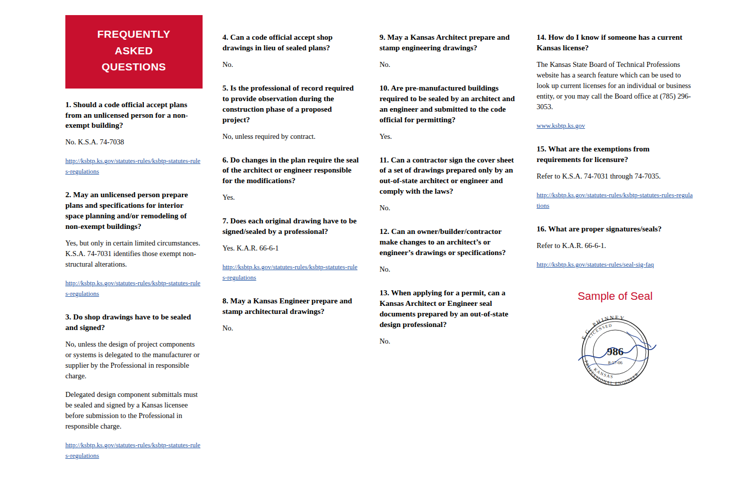FREQUENTLY
ASKED
QUESTIONS
1. Should a code official accept plans from an unlicensed person for a non-exempt building?
No. K.S.A. 74-7038
http://ksbtp.ks.gov/statutes-rules/ksbtp-statutes-rules-regulations
2. May an unlicensed person prepare plans and specifications for interior space planning and/or remodeling of non-exempt buildings?
Yes, but only in certain limited circumstances. K.S.A. 74-7031 identifies those exempt non-structural alterations.
http://ksbtp.ks.gov/statutes-rules/ksbtp-statutes-rules-regulations
3. Do shop drawings have to be sealed and signed?
No, unless the design of project components or systems is delegated to the manufacturer or supplier by the Professional in responsible charge.
Delegated design component submittals must be sealed and signed by a Kansas licensee before submission to the Professional in responsible charge.
http://ksbtp.ks.gov/statutes-rules/ksbtp-statutes-rules-regulations
4. Can a code official accept shop drawings in lieu of sealed plans?
No.
5. Is the professional of record required to provide observation during the construction phase of a proposed project?
No, unless required by contract.
6. Do changes in the plan require the seal of the architect or engineer responsible for the modifications?
Yes.
7. Does each original drawing have to be signed/sealed by a professional?
Yes. K.A.R. 66-6-1
http://ksbtp.ks.gov/statutes-rules/ksbtp-statutes-rules-regulations
8. May a Kansas Engineer prepare and stamp architectural drawings?
No.
9. May a Kansas Architect prepare and stamp engineering drawings?
No.
10. Are pre-manufactured buildings required to be sealed by an architect and an engineer and submitted to the code official for permitting?
Yes.
11. Can a contractor sign the cover sheet of a set of drawings prepared only by an out-of-state architect or engineer and comply with the laws?
No.
12. Can an owner/builder/contractor make changes to an architect’s or engineer’s drawings or specifications?
No.
13. When applying for a permit, can a Kansas Architect or Engineer seal documents prepared by an out-of-state design professional?
No.
14. How do I know if someone has a current Kansas license?
The Kansas State Board of Technical Professions website has a search feature which can be used to look up current licenses for an individual or business entity, or you may call the Board office at (785) 296-3053.
www.ksbtp.ks.gov
15. What are the exemptions from requirements for licensure?
Refer to K.S.A. 74-7031 through 74-7035.
http://ksbtp.ks.gov/statutes-rules/ksbtp-statutes-rules-regulations
16. What are proper signatures/seals?
Refer to K.A.R. 66-6-1.
http://ksbtp.ks.gov/statutes-rules/seal-sig-faq
Sample of Seal
F.G. PHINNEY LICENSED PROFESSIONAL ENGINEER KANSAS 986 8-17-06